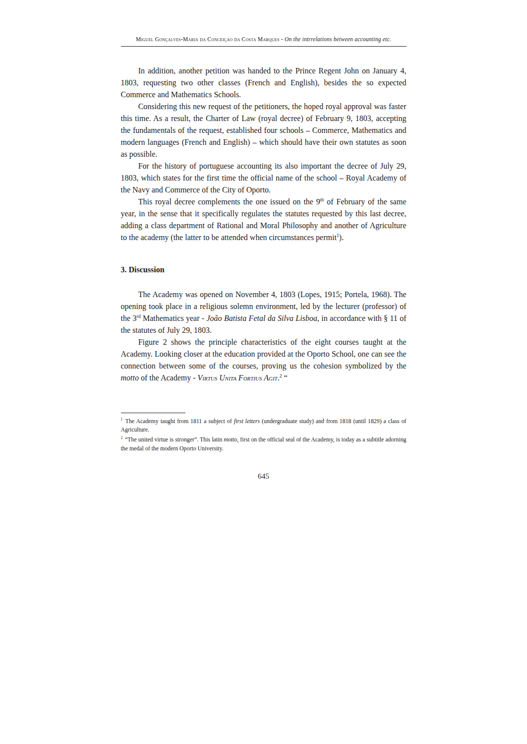Miguel Gonçalves-Maria da Conceiçao da Costa Marques - On the intrrelations between accounting etc.
In addition, another petition was handed to the Prince Regent John on January 4, 1803, requesting two other classes (French and English), besides the so expected Commerce and Mathematics Schools.
Considering this new request of the petitioners, the hoped royal approval was faster this time. As a result, the Charter of Law (royal decree) of February 9, 1803, accepting the fundamentals of the request, established four schools – Commerce, Mathematics and modern languages (French and English) – which should have their own statutes as soon as possible.
For the history of portuguese accounting its also important the decree of July 29, 1803, which states for the first time the official name of the school – Royal Academy of the Navy and Commerce of the City of Oporto.
This royal decree complements the one issued on the 9th of February of the same year, in the sense that it specifically regulates the statutes requested by this last decree, adding a class department of Rational and Moral Philosophy and another of Agriculture to the academy (the latter to be attended when circumstances permit1).
3. Discussion
The Academy was opened on November 4, 1803 (Lopes, 1915; Portela, 1968). The opening took place in a religious solemn environment, led by the lecturer (professor) of the 3rd Mathematics year - João Batista Fetal da Silva Lisboa, in accordance with § 11 of the statutes of July 29, 1803.
Figure 2 shows the principle characteristics of the eight courses taught at the Academy. Looking closer at the education provided at the Oporto School, one can see the connection between some of the courses, proving us the cohesion symbolized by the motto of the Academy - Virtus Unita Fortius Agit.2 “
1 The Academy taught from 1811 a subject of first letters (undergraduate study) and from 1818 (until 1829) a class of Agriculture.
2 “The united virtue is stronger”. This latin motto, first on the official seal of the Academy, is today as a subtitle adorning the medal of the modern Oporto University.
645